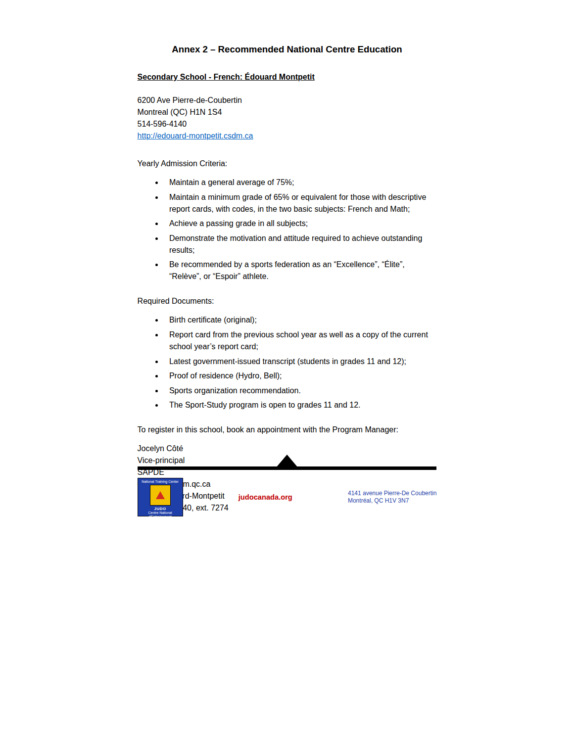Annex 2 – Recommended National Centre Education
Secondary School - French: Édouard Montpetit
6200 Ave Pierre-de-Coubertin
Montreal (QC) H1N 1S4
514-596-4140
http://edouard-montpetit.csdm.ca
Yearly Admission Criteria:
Maintain a general average of 75%;
Maintain a minimum grade of 65% or equivalent for those with descriptive report cards, with codes, in the two basic subjects: French and Math;
Achieve a passing grade in all subjects;
Demonstrate the motivation and attitude required to achieve outstanding results;
Be recommended by a sports federation as an “Excellence”, “Élite”, “Relève”, or “Espoir” athlete.
Required Documents:
Birth certificate (original);
Report card from the previous school year as well as a copy of the current school year’s report card;
Latest government-issued transcript (students in grades 11 and 12);
Proof of residence (Hydro, Bell);
Sports organization recommendation.
The Sport-Study program is open to grades 11 and 12.
To register in this school, book an appointment with the Program Manager:
Jocelyn Côté
Vice-principal
SAPDÉ
cotejoc@csdm.qc.ca
École Édouard-Montpetit
(514) 596-4140, ext. 7274
National Training Center
JUDO
Centre National d'Entrainement
judocanada.org
4141 avenue Pierre-De Coubertin
Montréal, QC H1V 3N7